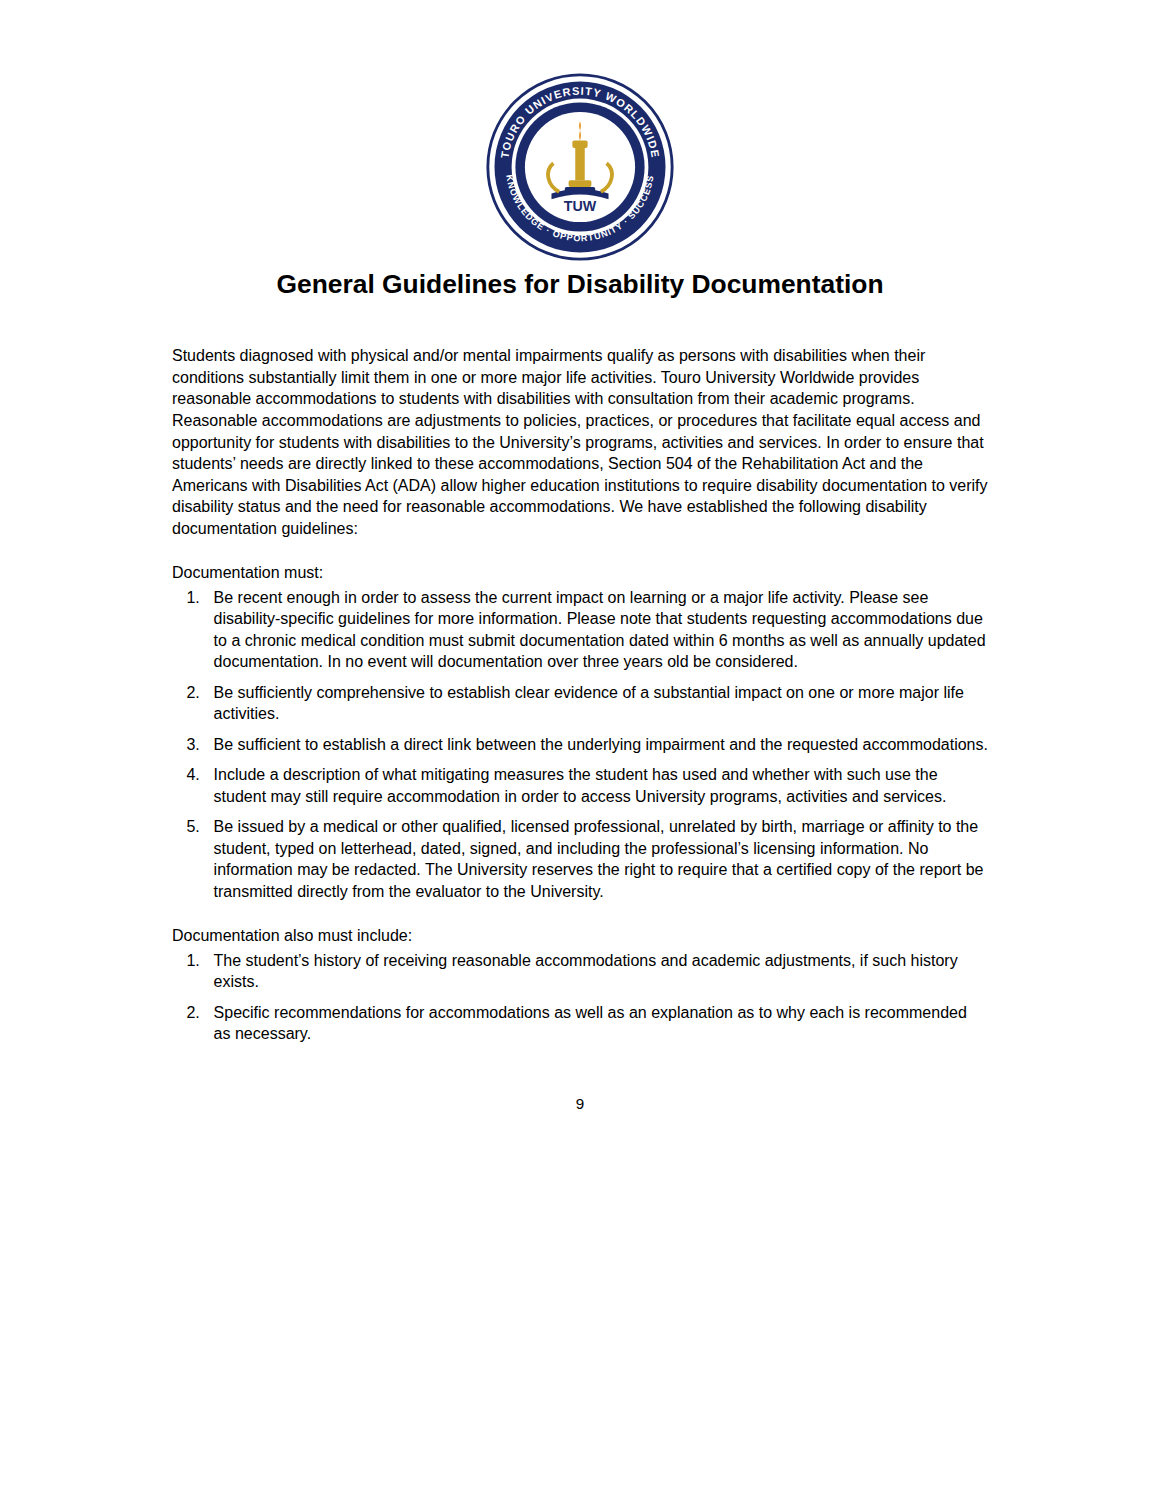TOURO UNIVERSITY WORLDWIDE KNOWLEDGE · OPPORTUNITY · SUCCESS TUW
General Guidelines for Disability Documentation
Students diagnosed with physical and/or mental impairments qualify as persons with disabilities when their conditions substantially limit them in one or more major life activities. Touro University Worldwide provides reasonable accommodations to students with disabilities with consultation from their academic programs. Reasonable accommodations are adjustments to policies, practices, or procedures that facilitate equal access and opportunity for students with disabilities to the University’s programs, activities and services. In order to ensure that students’ needs are directly linked to these accommodations, Section 504 of the Rehabilitation Act and the Americans with Disabilities Act (ADA) allow higher education institutions to require disability documentation to verify disability status and the need for reasonable accommodations. We have established the following disability documentation guidelines:
Documentation must:
Be recent enough in order to assess the current impact on learning or a major life activity. Please see disability-specific guidelines for more information. Please note that students requesting accommodations due to a chronic medical condition must submit documentation dated within 6 months as well as annually updated documentation. In no event will documentation over three years old be considered.
Be sufficiently comprehensive to establish clear evidence of a substantial impact on one or more major life activities.
Be sufficient to establish a direct link between the underlying impairment and the requested accommodations.
Include a description of what mitigating measures the student has used and whether with such use the student may still require accommodation in order to access University programs, activities and services.
Be issued by a medical or other qualified, licensed professional, unrelated by birth, marriage or affinity to the student, typed on letterhead, dated, signed, and including the professional’s licensing information. No information may be redacted. The University reserves the right to require that a certified copy of the report be transmitted directly from the evaluator to the University.
Documentation also must include:
The student’s history of receiving reasonable accommodations and academic adjustments, if such history exists.
Specific recommendations for accommodations as well as an explanation as to why each is recommended as necessary.
9